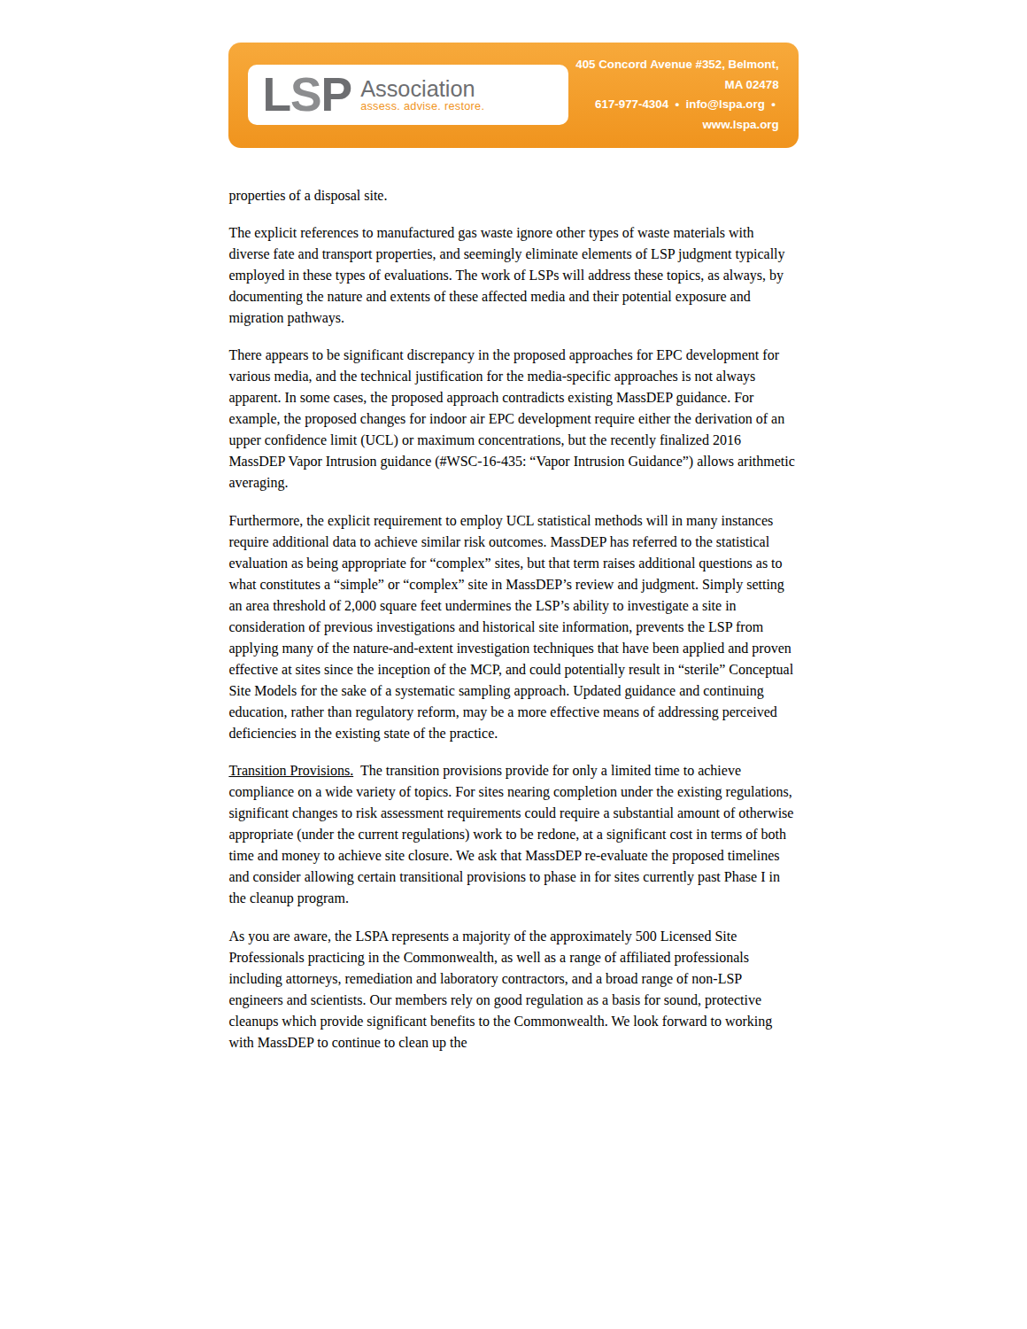LSP
Association assess. advise. restore.
405 Concord Avenue #352, Belmont, MA 02478
617-977-4304 • info@lspa.org • www.lspa.org
properties of a disposal site.
The explicit references to manufactured gas waste ignore other types of waste materials with diverse fate and transport properties, and seemingly eliminate elements of LSP judgment typically employed in these types of evaluations. The work of LSPs will address these topics, as always, by documenting the nature and extents of these affected media and their potential exposure and migration pathways.
There appears to be significant discrepancy in the proposed approaches for EPC development for various media, and the technical justification for the media-specific approaches is not always apparent. In some cases, the proposed approach contradicts existing MassDEP guidance. For example, the proposed changes for indoor air EPC development require either the derivation of an upper confidence limit (UCL) or maximum concentrations, but the recently finalized 2016 MassDEP Vapor Intrusion guidance (#WSC-16-435: “Vapor Intrusion Guidance”) allows arithmetic averaging.
Furthermore, the explicit requirement to employ UCL statistical methods will in many instances require additional data to achieve similar risk outcomes. MassDEP has referred to the statistical evaluation as being appropriate for “complex” sites, but that term raises additional questions as to what constitutes a “simple” or “complex” site in MassDEP’s review and judgment. Simply setting an area threshold of 2,000 square feet undermines the LSP’s ability to investigate a site in consideration of previous investigations and historical site information, prevents the LSP from applying many of the nature-and-extent investigation techniques that have been applied and proven effective at sites since the inception of the MCP, and could potentially result in “sterile” Conceptual Site Models for the sake of a systematic sampling approach. Updated guidance and continuing education, rather than regulatory reform, may be a more effective means of addressing perceived deficiencies in the existing state of the practice.
Transition Provisions. The transition provisions provide for only a limited time to achieve compliance on a wide variety of topics. For sites nearing completion under the existing regulations, significant changes to risk assessment requirements could require a substantial amount of otherwise appropriate (under the current regulations) work to be redone, at a significant cost in terms of both time and money to achieve site closure. We ask that MassDEP re-evaluate the proposed timelines and consider allowing certain transitional provisions to phase in for sites currently past Phase I in the cleanup program.
As you are aware, the LSPA represents a majority of the approximately 500 Licensed Site Professionals practicing in the Commonwealth, as well as a range of affiliated professionals including attorneys, remediation and laboratory contractors, and a broad range of non-LSP engineers and scientists. Our members rely on good regulation as a basis for sound, protective cleanups which provide significant benefits to the Commonwealth. We look forward to working with MassDEP to continue to clean up the